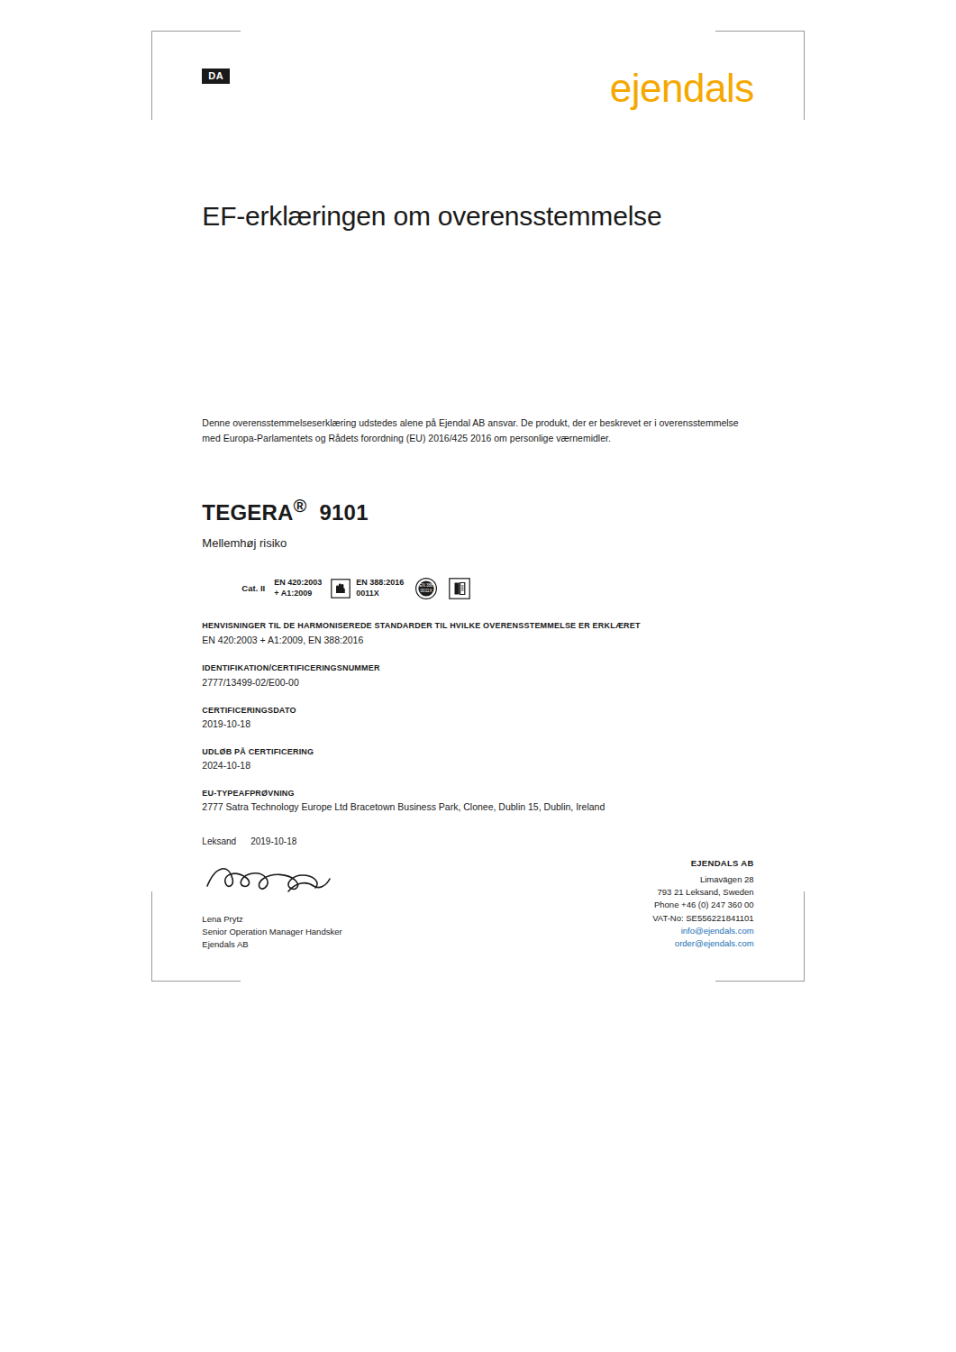DA ejendals
EF-erklæringen om overensstemmelse
Denne overensstemmelseserklæring udstedes alene på Ejendal AB ansvar. De produkt, der er beskrevet er i overensstemmelse med Europa-Parlamentets og Rådets forordning (EU) 2016/425 2016 om personlige værnemidler.
TEGERA®9101
Mellemhøj risiko
Cat. II EN 420:2003
+ A1:2009 EN 388:2016
0011X EN 388 0011X
Henvisninger til de harmoniserede standarder til hvilke overensstemmelse er erklæret
EN 420:2003 + A1:2009, EN 388:2016
Identifikation/Certificeringsnummer
2777/13499-02/E00-00
Certificeringsdato
2019-10-18
Udløb på certificering
2024-10-18
EU-typeafprøvning
2777 Satra Technology Europe Ltd Bracetown Business Park, Clonee, Dublin 15, Dublin, Ireland
Leksand 2019-10-18
Lena Prytz
Senior Operation Manager Handsker
Ejendals AB
EJENDALS AB
Limavägen 28
793 21 Leksand, Sweden
Phone +46 (0) 247 360 00
VAT-No: SE556221841101
info@ejendals.com
order@ejendals.com